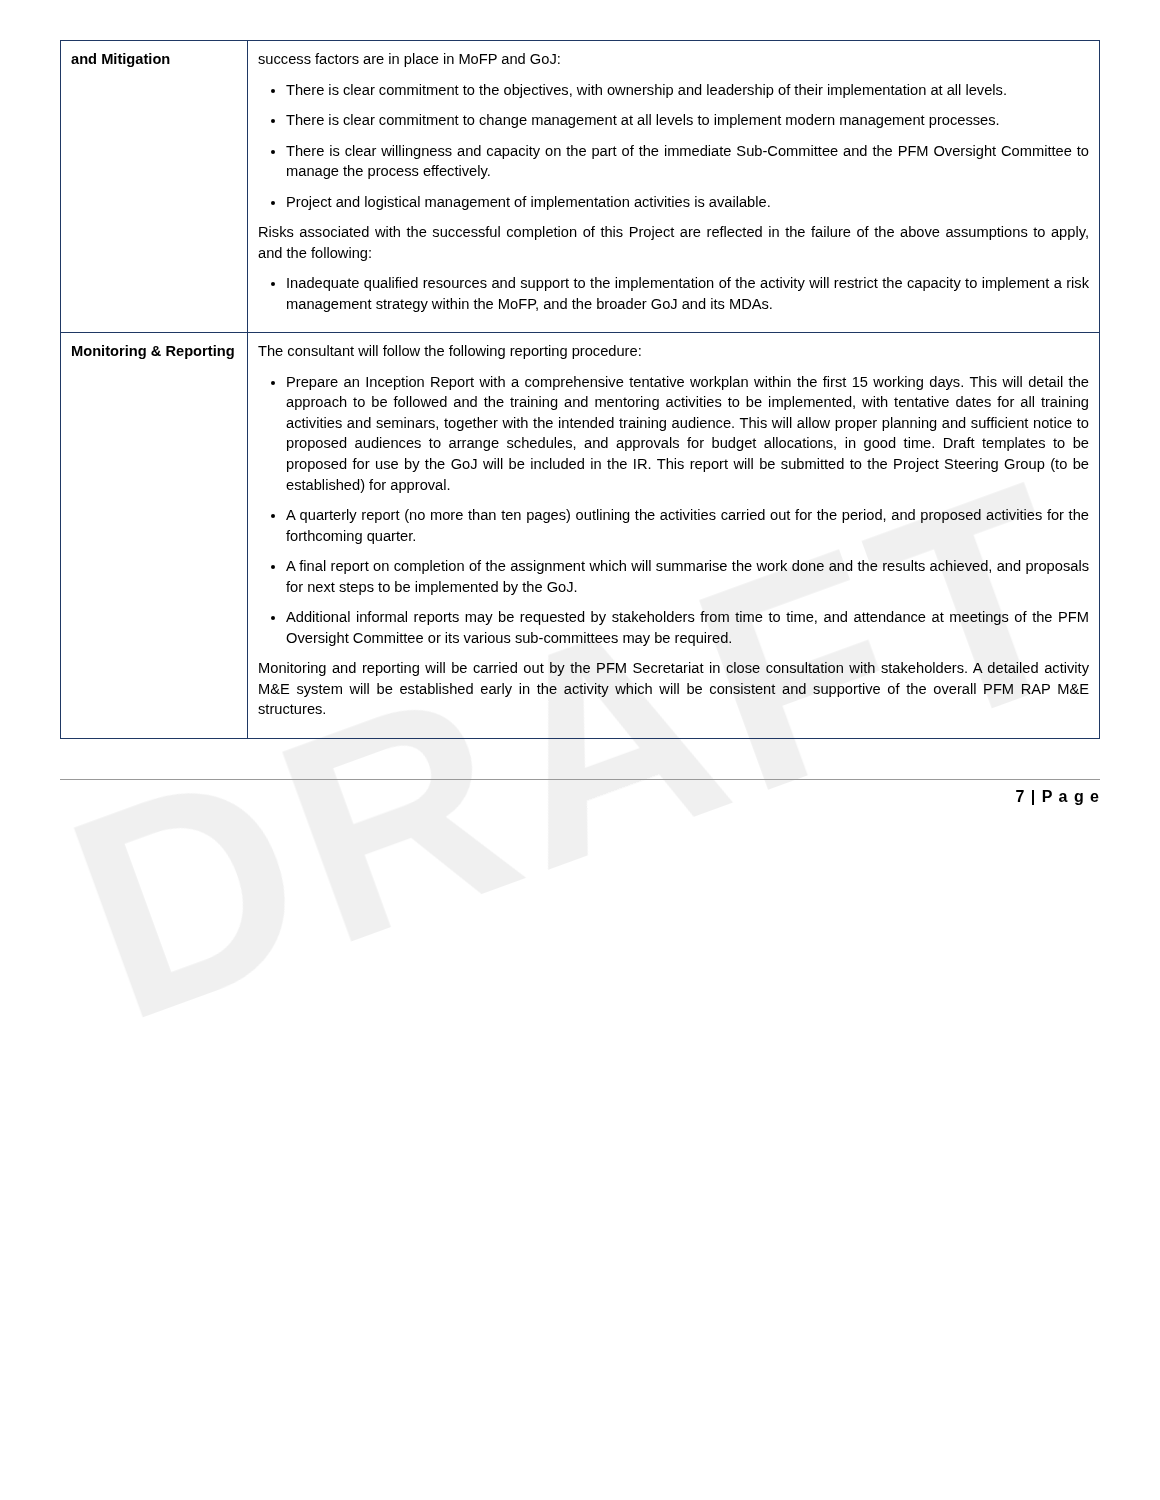DRAFT
| and Mitigation | success factors are in place in MoFP and GoJ: There is clear commitment to the objectives, with ownership and leadership of their implementation at all levels. There is clear commitment to change management at all levels to implement modern management processes. There is clear willingness and capacity on the part of the immediate Sub-Committee and the PFM Oversight Committee to manage the process effectively. Project and logistical management of implementation activities is available. Risks associated with the successful completion of this Project are reflected in the failure of the above assumptions to apply, and the following: Inadequate qualified resources and support to the implementation of the activity will restrict the capacity to implement a risk management strategy within the MoFP, and the broader GoJ and its MDAs. |
| Monitoring & Reporting | The consultant will follow the following reporting procedure: Prepare an Inception Report with a comprehensive tentative workplan within the first 15 working days. This will detail the approach to be followed and the training and mentoring activities to be implemented, with tentative dates for all training activities and seminars, together with the intended training audience. This will allow proper planning and sufficient notice to proposed audiences to arrange schedules, and approvals for budget allocations, in good time. Draft templates to be proposed for use by the GoJ will be included in the IR. This report will be submitted to the Project Steering Group (to be established) for approval. A quarterly report (no more than ten pages) outlining the activities carried out for the period, and proposed activities for the forthcoming quarter. A final report on completion of the assignment which will summarise the work done and the results achieved, and proposals for next steps to be implemented by the GoJ. Additional informal reports may be requested by stakeholders from time to time, and attendance at meetings of the PFM Oversight Committee or its various sub-committees may be required. Monitoring and reporting will be carried out by the PFM Secretariat in close consultation with stakeholders. A detailed activity M&E system will be established early in the activity which will be consistent and supportive of the overall PFM RAP M&E structures. |
7 | P a g e